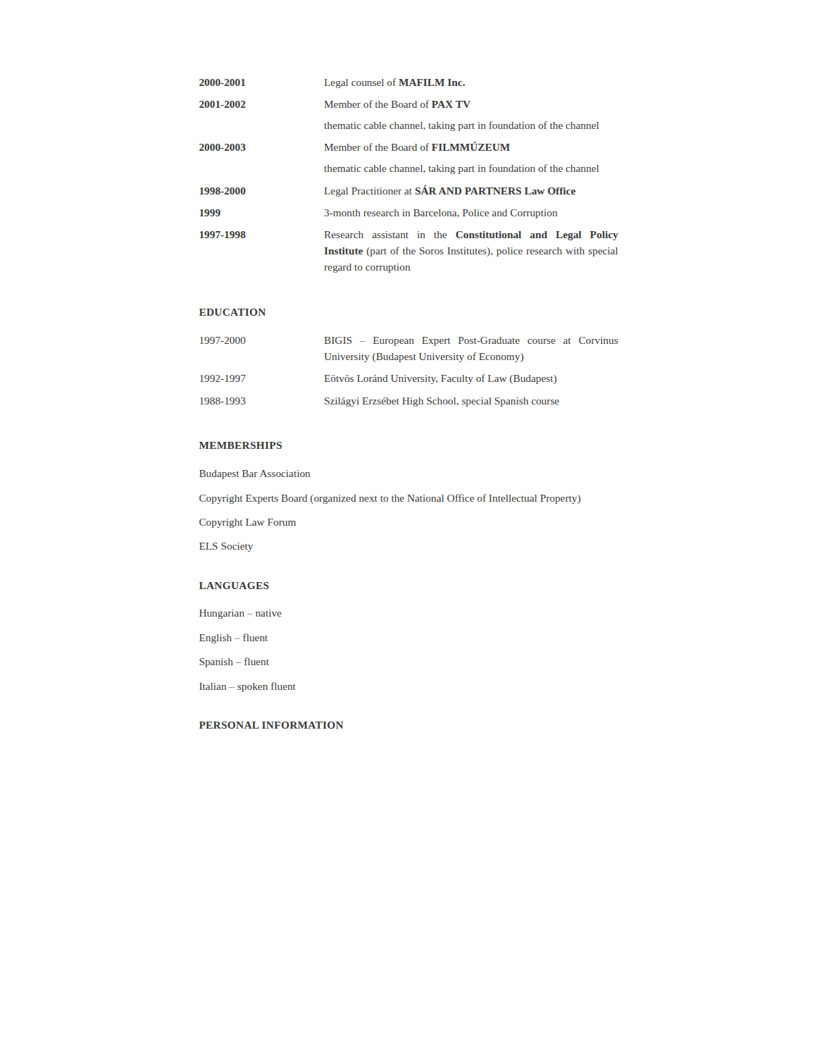| 2000-2001 | Legal counsel of MAFILM Inc. |
| 2001-2002 | Member of the Board of PAX TV thematic cable channel, taking part in foundation of the channel |
| 2000-2003 | Member of the Board of FILMMÚZEUM thematic cable channel, taking part in foundation of the channel |
| 1998-2000 | Legal Practitioner at SÁR AND PARTNERS Law Office |
| 1999 | 3-month research in Barcelona, Police and Corruption |
| 1997-1998 | Research assistant in the Constitutional and Legal Policy Institute (part of the Soros Institutes), police research with special regard to corruption |
EDUCATION
| 1997-2000 | BIGIS – European Expert Post-Graduate course at Corvinus University (Budapest University of Economy) |
| 1992-1997 | Eötvös Loránd University, Faculty of Law (Budapest) |
| 1988-1993 | Szilágyi Erzsébet High School, special Spanish course |
MEMBERSHIPS
Budapest Bar Association
Copyright Experts Board (organized next to the National Office of Intellectual Property)
Copyright Law Forum
ELS Society
LANGUAGES
Hungarian – native
English – fluent
Spanish – fluent
Italian – spoken fluent
PERSONAL INFORMATION